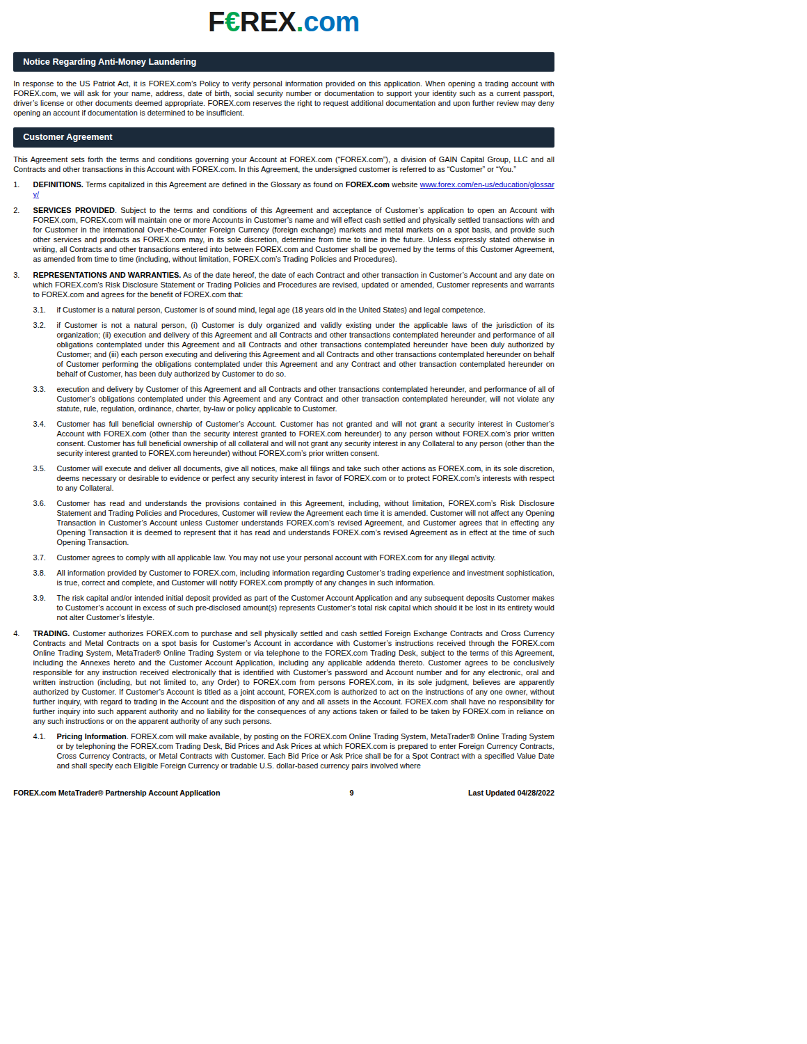F€REX. com
Notice Regarding Anti-Money Laundering
In response to the US Patriot Act, it is FOREX.com’s Policy to verify personal information provided on this application. When opening a trading account with FOREX.com, we will ask for your name, address, date of birth, social security number or documentation to support your identity such as a current passport, driver’s license or other documents deemed appropriate. FOREX.com reserves the right to request additional documentation and upon further review may deny opening an account if documentation is determined to be insufficient.
Customer Agreement
This Agreement sets forth the terms and conditions governing your Account at FOREX.com (“FOREX.com”), a division of GAIN Capital Group, LLC and all Contracts and other transactions in this Account with FOREX.com. In this Agreement, the undersigned customer is referred to as “Customer” or “You.”
DEFINITIONS. Terms capitalized in this Agreement are defined in the Glossary as found on FOREX.com website www.forex.com/en-us/education/glossary/
SERVICES PROVIDED. Subject to the terms and conditions of this Agreement and acceptance of Customer’s application to open an Account with FOREX.com, FOREX.com will maintain one or more Accounts in Customer’s name and will effect cash settled and physically settled transactions with and for Customer in the international Over-the-Counter Foreign Currency (foreign exchange) markets and metal markets on a spot basis, and provide such other services and products as FOREX.com may, in its sole discretion, determine from time to time in the future. Unless expressly stated otherwise in writing, all Contracts and other transactions entered into between FOREX.com and Customer shall be governed by the terms of this Customer Agreement, as amended from time to time (including, without limitation, FOREX.com’s Trading Policies and Procedures).
REPRESENTATIONS AND WARRANTIES. As of the date hereof, the date of each Contract and other transaction in Customer’s Account and any date on which FOREX.com’s Risk Disclosure Statement or Trading Policies and Procedures are revised, updated or amended, Customer represents and warrants to FOREX.com and agrees for the benefit of FOREX.com that:
if Customer is a natural person, Customer is of sound mind, legal age (18 years old in the United States) and legal competence.
if Customer is not a natural person, (i) Customer is duly organized and validly existing under the applicable laws of the jurisdiction of its organization; (ii) execution and delivery of this Agreement and all Contracts and other transactions contemplated hereunder and performance of all obligations contemplated under this Agreement and all Contracts and other transactions contemplated hereunder have been duly authorized by Customer; and (iii) each person executing and delivering this Agreement and all Contracts and other transactions contemplated hereunder on behalf of Customer performing the obligations contemplated under this Agreement and any Contract and other transaction contemplated hereunder on behalf of Customer, has been duly authorized by Customer to do so.
execution and delivery by Customer of this Agreement and all Contracts and other transactions contemplated hereunder, and performance of all of Customer’s obligations contemplated under this Agreement and any Contract and other transaction contemplated hereunder, will not violate any statute, rule, regulation, ordinance, charter, by-law or policy applicable to Customer.
Customer has full beneficial ownership of Customer’s Account. Customer has not granted and will not grant a security interest in Customer’s Account with FOREX.com (other than the security interest granted to FOREX.com hereunder) to any person without FOREX.com’s prior written consent. Customer has full beneficial ownership of all collateral and will not grant any security interest in any Collateral to any person (other than the security interest granted to FOREX.com hereunder) without FOREX.com’s prior written consent.
Customer will execute and deliver all documents, give all notices, make all filings and take such other actions as FOREX.com, in its sole discretion, deems necessary or desirable to evidence or perfect any security interest in favor of FOREX.com or to protect FOREX.com’s interests with respect to any Collateral.
Customer has read and understands the provisions contained in this Agreement, including, without limitation, FOREX.com’s Risk Disclosure Statement and Trading Policies and Procedures, Customer will review the Agreement each time it is amended. Customer will not affect any Opening Transaction in Customer’s Account unless Customer understands FOREX.com’s revised Agreement, and Customer agrees that in effecting any Opening Transaction it is deemed to represent that it has read and understands FOREX.com’s revised Agreement as in effect at the time of such Opening Transaction.
Customer agrees to comply with all applicable law. You may not use your personal account with FOREX.com for any illegal activity.
All information provided by Customer to FOREX.com, including information regarding Customer’s trading experience and investment sophistication, is true, correct and complete, and Customer will notify FOREX.com promptly of any changes in such information.
3.9. The risk capital and/or intended initial deposit provided as part of the Customer Account Application and any subsequent deposits Customer makes to Customer’s account in excess of such pre-disclosed amount(s) represents Customer’s total risk capital which should it be lost in its entirety would not alter Customer’s lifestyle.
TRADING. Customer authorizes FOREX.com to purchase and sell physically settled and cash settled Foreign Exchange Contracts and Cross Currency Contracts and Metal Contracts on a spot basis for Customer’s Account in accordance with Customer’s instructions received through the FOREX.com Online Trading System, MetaTrader® Online Trading System or via telephone to the FOREX.com Trading Desk, subject to the terms of this Agreement, including the Annexes hereto and the Customer Account Application, including any applicable addenda thereto. Customer agrees to be conclusively responsible for any instruction received electronically that is identified with Customer’s password and Account number and for any electronic, oral and written instruction (including, but not limited to, any Order) to FOREX.com from persons FOREX.com, in its sole judgment, believes are apparently authorized by Customer. If Customer’s Account is titled as a joint account, FOREX.com is authorized to act on the instructions of any one owner, without further inquiry, with regard to trading in the Account and the disposition of any and all assets in the Account. FOREX.com shall have no responsibility for further inquiry into such apparent authority and no liability for the consequences of any actions taken or failed to be taken by FOREX.com in reliance on any such instructions or on the apparent authority of any such persons.
Pricing Information. FOREX.com will make available, by posting on the FOREX.com Online Trading System, MetaTrader® Online Trading System or by telephoning the FOREX.com Trading Desk, Bid Prices and Ask Prices at which FOREX.com is prepared to enter Foreign Currency Contracts, Cross Currency Contracts, or Metal Contracts with Customer. Each Bid Price or Ask Price shall be for a Spot Contract with a specified Value Date and shall specify each Eligible Foreign Currency or tradable U.S. dollar-based currency pairs involved where
FOREX.com MetaTrader® Partnership Account Application
9
Last Updated 04/28/2022